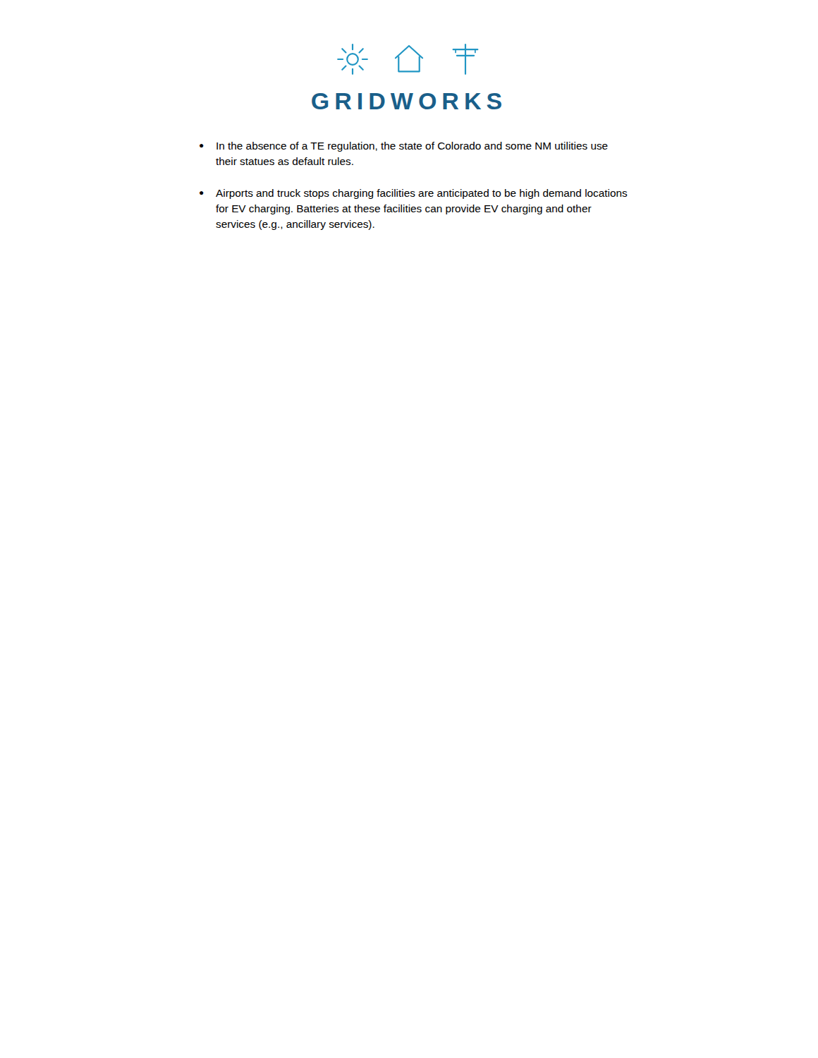GRIDWORKS
In the absence of a TE regulation, the state of Colorado and some NM utilities use their statues as default rules.
Airports and truck stops charging facilities are anticipated to be high demand locations for EV charging. Batteries at these facilities can provide EV charging and other services (e.g., ancillary services).